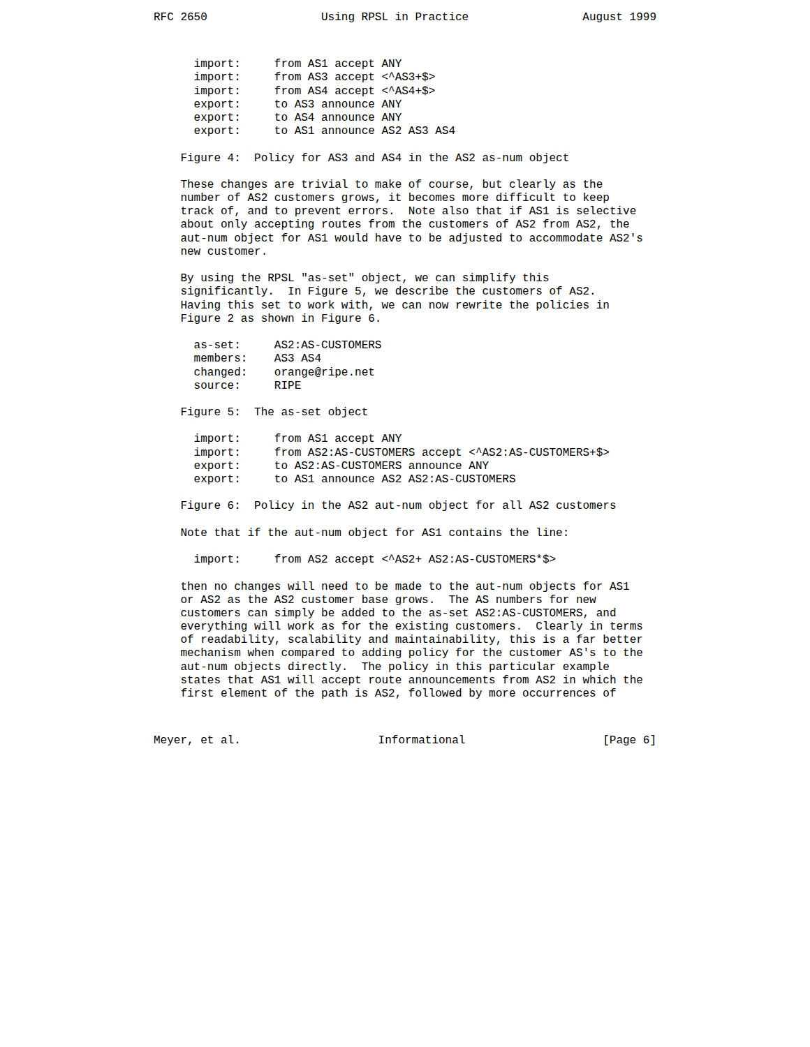RFC 2650 Using RPSL in Practice August 1999
      import:     from AS1 accept ANY
      import:     from AS3 accept <^AS3+$>
      import:     from AS4 accept <^AS4+$>
      export:     to AS3 announce ANY
      export:     to AS4 announce ANY
      export:     to AS1 announce AS2 AS3 AS4
Figure 4:  Policy for AS3 and AS4 in the AS2 as-num object
These changes are trivial to make of course, but clearly as the number of AS2 customers grows, it becomes more difficult to keep track of, and to prevent errors. Note also that if AS1 is selective about only accepting routes from the customers of AS2 from AS2, the aut-num object for AS1 would have to be adjusted to accommodate AS2's new customer.
By using the RPSL "as-set" object, we can simplify this significantly. In Figure 5, we describe the customers of AS2. Having this set to work with, we can now rewrite the policies in Figure 2 as shown in Figure 6.
      as-set:     AS2:AS-CUSTOMERS
      members:    AS3 AS4
      changed:    orange@ripe.net
      source:     RIPE
Figure 5:  The as-set object
      import:     from AS1 accept ANY
      import:     from AS2:AS-CUSTOMERS accept <^AS2:AS-CUSTOMERS+$>
      export:     to AS2:AS-CUSTOMERS announce ANY
      export:     to AS1 announce AS2 AS2:AS-CUSTOMERS
Figure 6:  Policy in the AS2 aut-num object for all AS2 customers
Note that if the aut-num object for AS1 contains the line:
      import:     from AS2 accept <^AS2+ AS2:AS-CUSTOMERS*$>
then no changes will need to be made to the aut-num objects for AS1 or AS2 as the AS2 customer base grows. The AS numbers for new customers can simply be added to the as-set AS2:AS-CUSTOMERS, and everything will work as for the existing customers. Clearly in terms of readability, scalability and maintainability, this is a far better mechanism when compared to adding policy for the customer AS's to the aut-num objects directly. The policy in this particular example states that AS1 will accept route announcements from AS2 in which the first element of the path is AS2, followed by more occurrences of
Meyer, et al. Informational [Page 6]